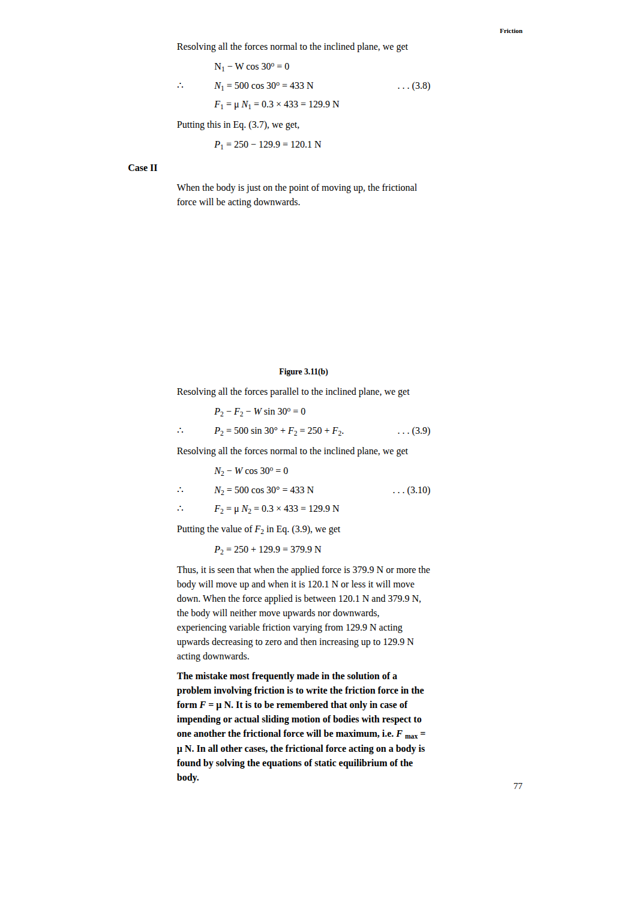Friction
Resolving all the forces normal to the inclined plane, we get
N1 − W cos 30o = 0
∴ N1 = 500 cos 30o = 433 N . . . (3.8)
F1 = μ N1 = 0.3 × 433 = 129.9 N
Putting this in Eq. (3.7), we get,
P1 = 250 − 129.9 = 120.1 N
Case II
When the body is just on the point of moving up, the frictional force will be acting downwards.
Figure 3.11(b)
Resolving all the forces parallel to the inclined plane, we get
P2 − F2 − W sin 30o = 0
∴ P2 = 500 sin 30° + F2 = 250 + F2. . . . (3.9)
Resolving all the forces normal to the inclined plane, we get
N2 − W cos 30o = 0
∴ N2 = 500 cos 30° = 433 N . . . (3.10)
∴ F2 = μ N2 = 0.3 × 433 = 129.9 N
Putting the value of F2 in Eq. (3.9), we get
P2 = 250 + 129.9 = 379.9 N
Thus, it is seen that when the applied force is 379.9 N or more the body will move up and when it is 120.1 N or less it will move down. When the force applied is between 120.1 N and 379.9 N, the body will neither move upwards nor downwards, experiencing variable friction varying from 129.9 N acting upwards decreasing to zero and then increasing up to 129.9 N acting downwards.
The mistake most frequently made in the solution of a problem involving friction is to write the friction force in the form F = μ N. It is to be remembered that only in case of impending or actual sliding motion of bodies with respect to one another the frictional force will be maximum, i.e. F max = μ N. In all other cases, the frictional force acting on a body is found by solving the equations of static equilibrium of the body.
77